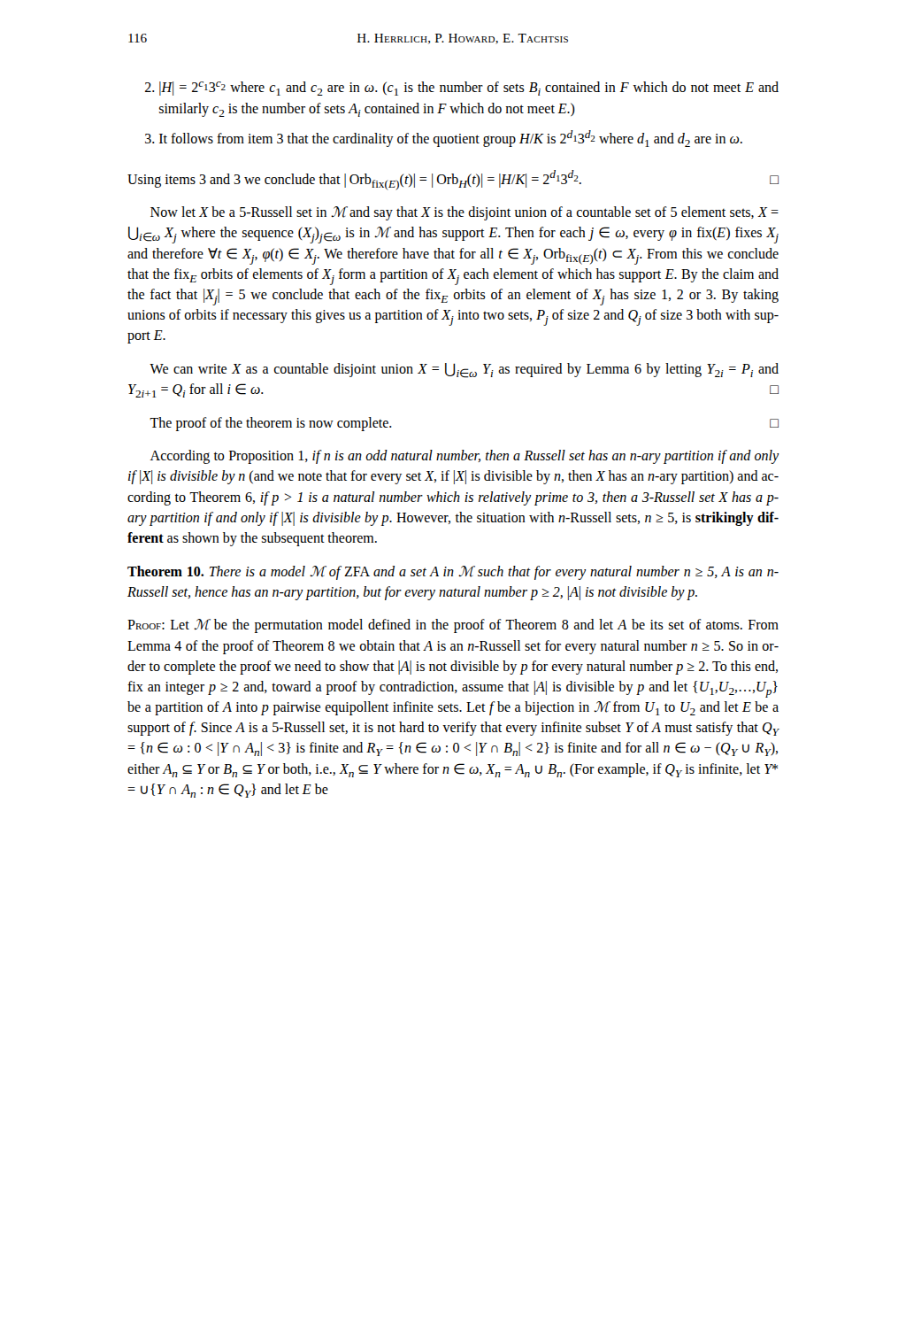116 H. Herrlich, P. Howard, E. Tachtsis
|H| = 2c13c2 where c1 and c2 are in ω. (c1 is the number of sets Bi contained in F which do not meet E and similarly c2 is the number of sets Ai contained in F which do not meet E.)
It follows from item 3 that the cardinality of the quotient group H/K is 2d13d2 where d1 and d2 are in ω.
Using items 3 and 3 we conclude that | Orbfix(E)(t)| = | OrbH(t)| = |H/K| = 2d13d2.□
Now let X be a 5-Russell set in ℳ and say that X is the disjoint union of a countable set of 5 element sets, X = ⋃i∈ω Xj where the sequence (Xj)j∈ω is in ℳ and has support E. Then for each j ∈ ω, every φ in fix(E) fixes Xj and therefore ∀t ∈ Xj, φ(t) ∈ Xj. We therefore have that for all t ∈ Xj, Orbfix(E)(t) ⊂ Xj. From this we conclude that the fixE orbits of elements of Xj form a partition of Xj each element of which has support E. By the claim and the fact that |Xj| = 5 we conclude that each of the fixE orbits of an element of Xj has size 1, 2 or 3. By taking unions of orbits if necessary this gives us a partition of Xj into two sets, Pj of size 2 and Qj of size 3 both with support E.
We can write X as a countable disjoint union X = ⋃i∈ω Yi as required by Lemma 6 by letting Y2i = Pi and Y2i+1 = Qi for all i ∈ ω.□
The proof of the theorem is now complete.□
According to Proposition 1, if n is an odd natural number, then a Russell set has an n-ary partition if and only if |X| is divisible by n (and we note that for every set X, if |X| is divisible by n, then X has an n-ary partition) and according to Theorem 6, if p > 1 is a natural number which is relatively prime to 3, then a 3-Russell set X has a p-ary partition if and only if |X| is divisible by p. However, the situation with n-Russell sets, n ≥ 5, is strikingly different as shown by the subsequent theorem.
Theorem 10. There is a model ℳ of ZFA and a set A in ℳ such that for every natural number n ≥ 5, A is an n-Russell set, hence has an n-ary partition, but for every natural number p ≥ 2, |A| is not divisible by p.
Proof: Let ℳ be the permutation model defined in the proof of Theorem 8 and let A be its set of atoms. From Lemma 4 of the proof of Theorem 8 we obtain that A is an n-Russell set for every natural number n ≥ 5. So in order to complete the proof we need to show that |A| is not divisible by p for every natural number p ≥ 2. To this end, fix an integer p ≥ 2 and, toward a proof by contradiction, assume that |A| is divisible by p and let {U1,U2,…,Up} be a partition of A into p pairwise equipollent infinite sets. Let f be a bijection in ℳ from U1 to U2 and let E be a support of f. Since A is a 5-Russell set, it is not hard to verify that every infinite subset Y of A must satisfy that QY = {n ∈ ω : 0 < |Y ∩ An| < 3} is finite and RY = {n ∈ ω : 0 < |Y ∩ Bn| < 2} is finite and for all n ∈ ω − (QY ∪ RY), either An ⊆ Y or Bn ⊆ Y or both, i.e., Xn ⊆ Y where for n ∈ ω, Xn = An ∪ Bn. (For example, if QY is infinite, let Y* = ∪{Y ∩ An : n ∈ QY} and let E be